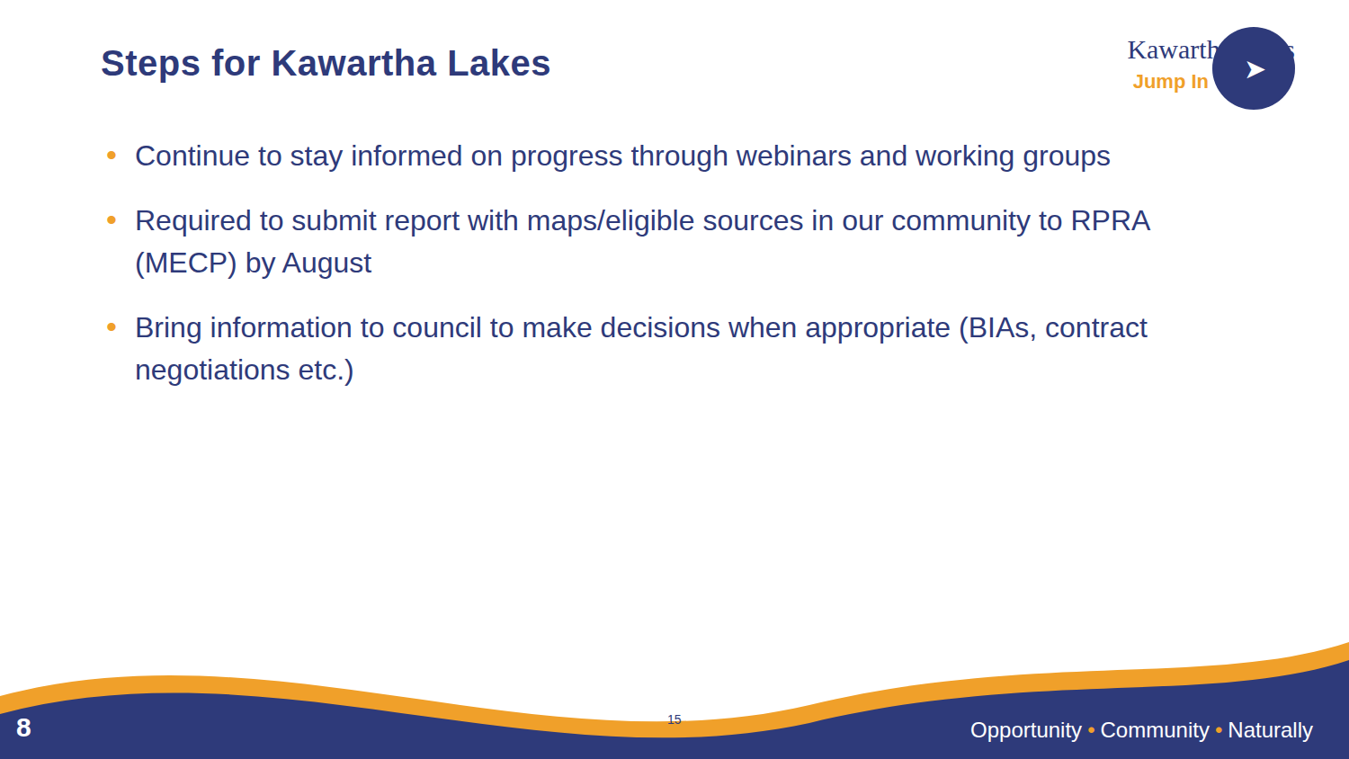Steps for Kawartha Lakes
Kawartha
Lakes
➤
Jump In
Continue to stay informed on progress through webinars and working groups
Required to submit report with maps/eligible sources in our community to RPRA (MECP) by August
Bring information to council to make decisions when appropriate (BIAs, contract negotiations etc.)
8
15
Opportunity•Community•Naturally